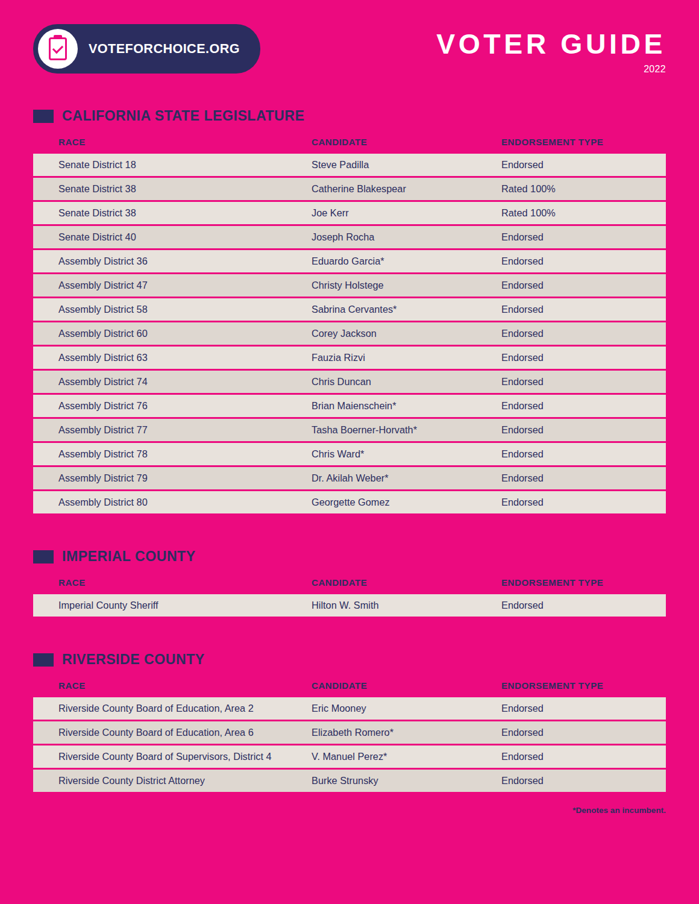VOTEFORCHOICE.ORG
VOTER GUIDE
2022
CALIFORNIA STATE LEGISLATURE
| RACE | CANDIDATE | ENDORSEMENT TYPE |
| --- | --- | --- |
| Senate District 18 | Steve Padilla | Endorsed |
| Senate District 38 | Catherine Blakespear | Rated 100% |
| Senate District 38 | Joe Kerr | Rated 100% |
| Senate District 40 | Joseph Rocha | Endorsed |
| Assembly District 36 | Eduardo Garcia* | Endorsed |
| Assembly District 47 | Christy Holstege | Endorsed |
| Assembly District 58 | Sabrina Cervantes* | Endorsed |
| Assembly District 60 | Corey Jackson | Endorsed |
| Assembly District 63 | Fauzia Rizvi | Endorsed |
| Assembly District 74 | Chris Duncan | Endorsed |
| Assembly District 76 | Brian Maienschein* | Endorsed |
| Assembly District 77 | Tasha Boerner-Horvath* | Endorsed |
| Assembly District 78 | Chris Ward* | Endorsed |
| Assembly District 79 | Dr. Akilah Weber* | Endorsed |
| Assembly District 80 | Georgette Gomez | Endorsed |
IMPERIAL COUNTY
| RACE | CANDIDATE | ENDORSEMENT TYPE |
| --- | --- | --- |
| Imperial County Sheriff | Hilton W. Smith | Endorsed |
RIVERSIDE COUNTY
| RACE | CANDIDATE | ENDORSEMENT TYPE |
| --- | --- | --- |
| Riverside County Board of Education, Area 2 | Eric Mooney | Endorsed |
| Riverside County Board of Education, Area 6 | Elizabeth Romero* | Endorsed |
| Riverside County Board of Supervisors, District 4 | V. Manuel Perez* | Endorsed |
| Riverside County District Attorney | Burke Strunsky | Endorsed |
*Denotes an incumbent.